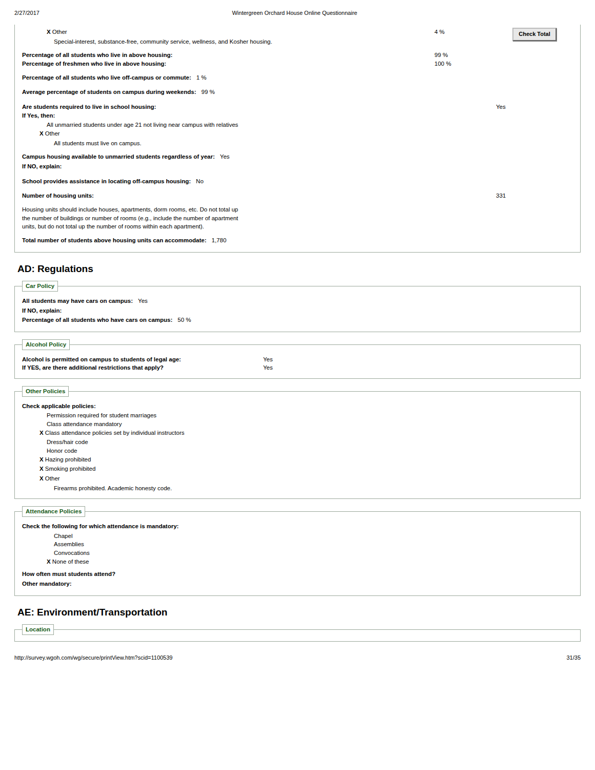2/27/2017
Wintergreen Orchard House Online Questionnaire
X Other
Special-interest, substance-free, community service, wellness, and Kosher housing.
4 %
Check Total
Percentage of all students who live in above housing:
99 %
Percentage of freshmen who live in above housing:
100 %
Percentage of all students who live off-campus or commute: 1 %
Average percentage of students on campus during weekends: 99 %
Are students required to live in school housing:
Yes
If Yes, then:
All unmarried students under age 21 not living near campus with relatives
X Other
All students must live on campus.
Campus housing available to unmarried students regardless of year: Yes
If NO, explain:
School provides assistance in locating off-campus housing: No
Number of housing units:
331
Housing units should include houses, apartments, dorm rooms, etc. Do not total up the number of buildings or number of rooms (e.g., include the number of apartment units, but do not total up the number of rooms within each apartment).
Total number of students above housing units can accommodate: 1,780
AD: Regulations
Car Policy
All students may have cars on campus: Yes
If NO, explain:
Percentage of all students who have cars on campus: 50 %
Alcohol Policy
Alcohol is permitted on campus to students of legal age:
Yes
If YES, are there additional restrictions that apply?
Yes
Other Policies
Check applicable policies:
Permission required for student marriages
Class attendance mandatory
X Class attendance policies set by individual instructors
Dress/hair code
Honor code
X Hazing prohibited
X Smoking prohibited
X Other
Firearms prohibited. Academic honesty code.
Attendance Policies
Check the following for which attendance is mandatory:
Chapel
Assemblies
Convocations
X None of these
How often must students attend?
Other mandatory:
AE: Environment/Transportation
Location
http://survey.wgoh.com/wg/secure/printView.htm?scid=1100539
31/35